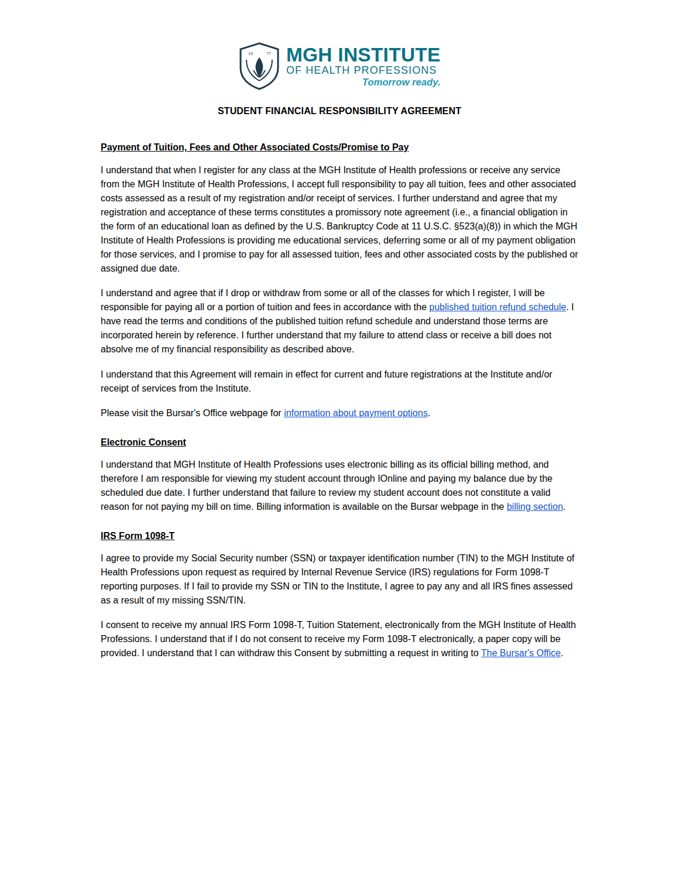19 77
MGH INSTITUTE
OF HEALTH PROFESSIONS
Tomorrow ready.
STUDENT FINANCIAL RESPONSIBILITY AGREEMENT
Payment of Tuition, Fees and Other Associated Costs/Promise to Pay
I understand that when I register for any class at the MGH Institute of Health professions or receive any service from the MGH Institute of Health Professions, I accept full responsibility to pay all tuition, fees and other associated costs assessed as a result of my registration and/or receipt of services. I further understand and agree that my registration and acceptance of these terms constitutes a promissory note agreement (i.e., a financial obligation in the form of an educational loan as defined by the U.S. Bankruptcy Code at 11 U.S.C. §523(a)(8)) in which the MGH Institute of Health Professions is providing me educational services, deferring some or all of my payment obligation for those services, and I promise to pay for all assessed tuition, fees and other associated costs by the published or assigned due date.
I understand and agree that if I drop or withdraw from some or all of the classes for which I register, I will be responsible for paying all or a portion of tuition and fees in accordance with the published tuition refund schedule. I have read the terms and conditions of the published tuition refund schedule and understand those terms are incorporated herein by reference. I further understand that my failure to attend class or receive a bill does not absolve me of my financial responsibility as described above.
I understand that this Agreement will remain in effect for current and future registrations at the Institute and/or receipt of services from the Institute.
Please visit the Bursar's Office webpage for information about payment options.
Electronic Consent
I understand that MGH Institute of Health Professions uses electronic billing as its official billing method, and therefore I am responsible for viewing my student account through IOnline and paying my balance due by the scheduled due date. I further understand that failure to review my student account does not constitute a valid reason for not paying my bill on time. Billing information is available on the Bursar webpage in the billing section.
IRS Form 1098-T
I agree to provide my Social Security number (SSN) or taxpayer identification number (TIN) to the MGH Institute of Health Professions upon request as required by Internal Revenue Service (IRS) regulations for Form 1098-T reporting purposes. If I fail to provide my SSN or TIN to the Institute, I agree to pay any and all IRS fines assessed as a result of my missing SSN/TIN.
I consent to receive my annual IRS Form 1098-T, Tuition Statement, electronically from the MGH Institute of Health Professions. I understand that if I do not consent to receive my Form 1098-T electronically, a paper copy will be provided. I understand that I can withdraw this Consent by submitting a request in writing to The Bursar's Office.